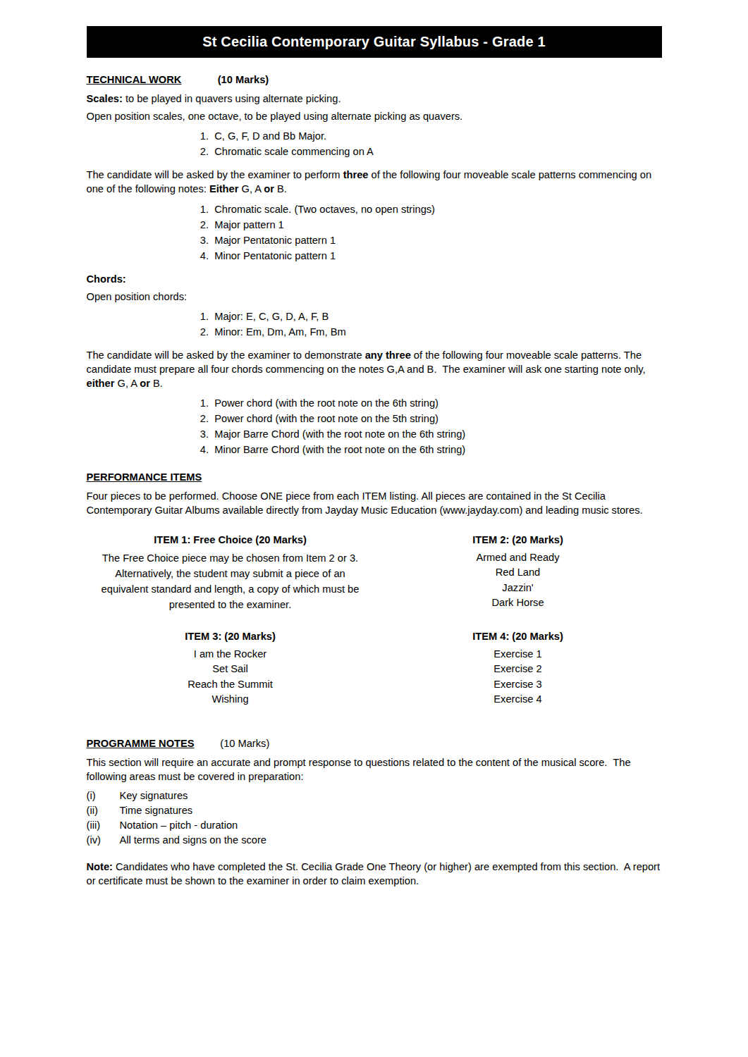St Cecilia Contemporary Guitar Syllabus - Grade 1
TECHNICAL WORK
(10 Marks)
Scales: to be played in quavers using alternate picking.
Open position scales, one octave, to be played using alternate picking as quavers.
C, G, F, D and Bb Major.
Chromatic scale commencing on A
The candidate will be asked by the examiner to perform three of the following four moveable scale patterns commencing on one of the following notes: Either G, A or B.
Chromatic scale. (Two octaves, no open strings)
Major pattern 1
Major Pentatonic pattern 1
Minor Pentatonic pattern 1
Chords:
Open position chords:
Major: E, C, G, D, A, F, B
Minor: Em, Dm, Am, Fm, Bm
The candidate will be asked by the examiner to demonstrate any three of the following four moveable scale patterns. The candidate must prepare all four chords commencing on the notes G,A and B. The examiner will ask one starting note only, either G, A or B.
Power chord (with the root note on the 6th string)
Power chord (with the root note on the 5th string)
Major Barre Chord (with the root note on the 6th string)
Minor Barre Chord (with the root note on the 6th string)
PERFORMANCE ITEMS
Four pieces to be performed. Choose ONE piece from each ITEM listing. All pieces are contained in the St Cecilia Contemporary Guitar Albums available directly from Jayday Music Education (www.jayday.com) and leading music stores.
| ITEM 1: Free Choice (20 Marks) The Free Choice piece may be chosen from Item 2 or 3. Alternatively, the student may submit a piece of an equivalent standard and length, a copy of which must be presented to the examiner. | ITEM 2: (20 Marks) Armed and Ready Red Land Jazzin' Dark Horse |
| ITEM 3: (20 Marks) I am the Rocker Set Sail Reach the Summit Wishing | ITEM 4: (20 Marks) Exercise 1 Exercise 2 Exercise 3 Exercise 4 |
PROGRAMME NOTES
(10 Marks)
This section will require an accurate and prompt response to questions related to the content of the musical score. The following areas must be covered in preparation:
(i) Key signatures
(ii) Time signatures
(iii) Notation – pitch - duration
(iv) All terms and signs on the score
Note: Candidates who have completed the St. Cecilia Grade One Theory (or higher) are exempted from this section. A report or certificate must be shown to the examiner in order to claim exemption.